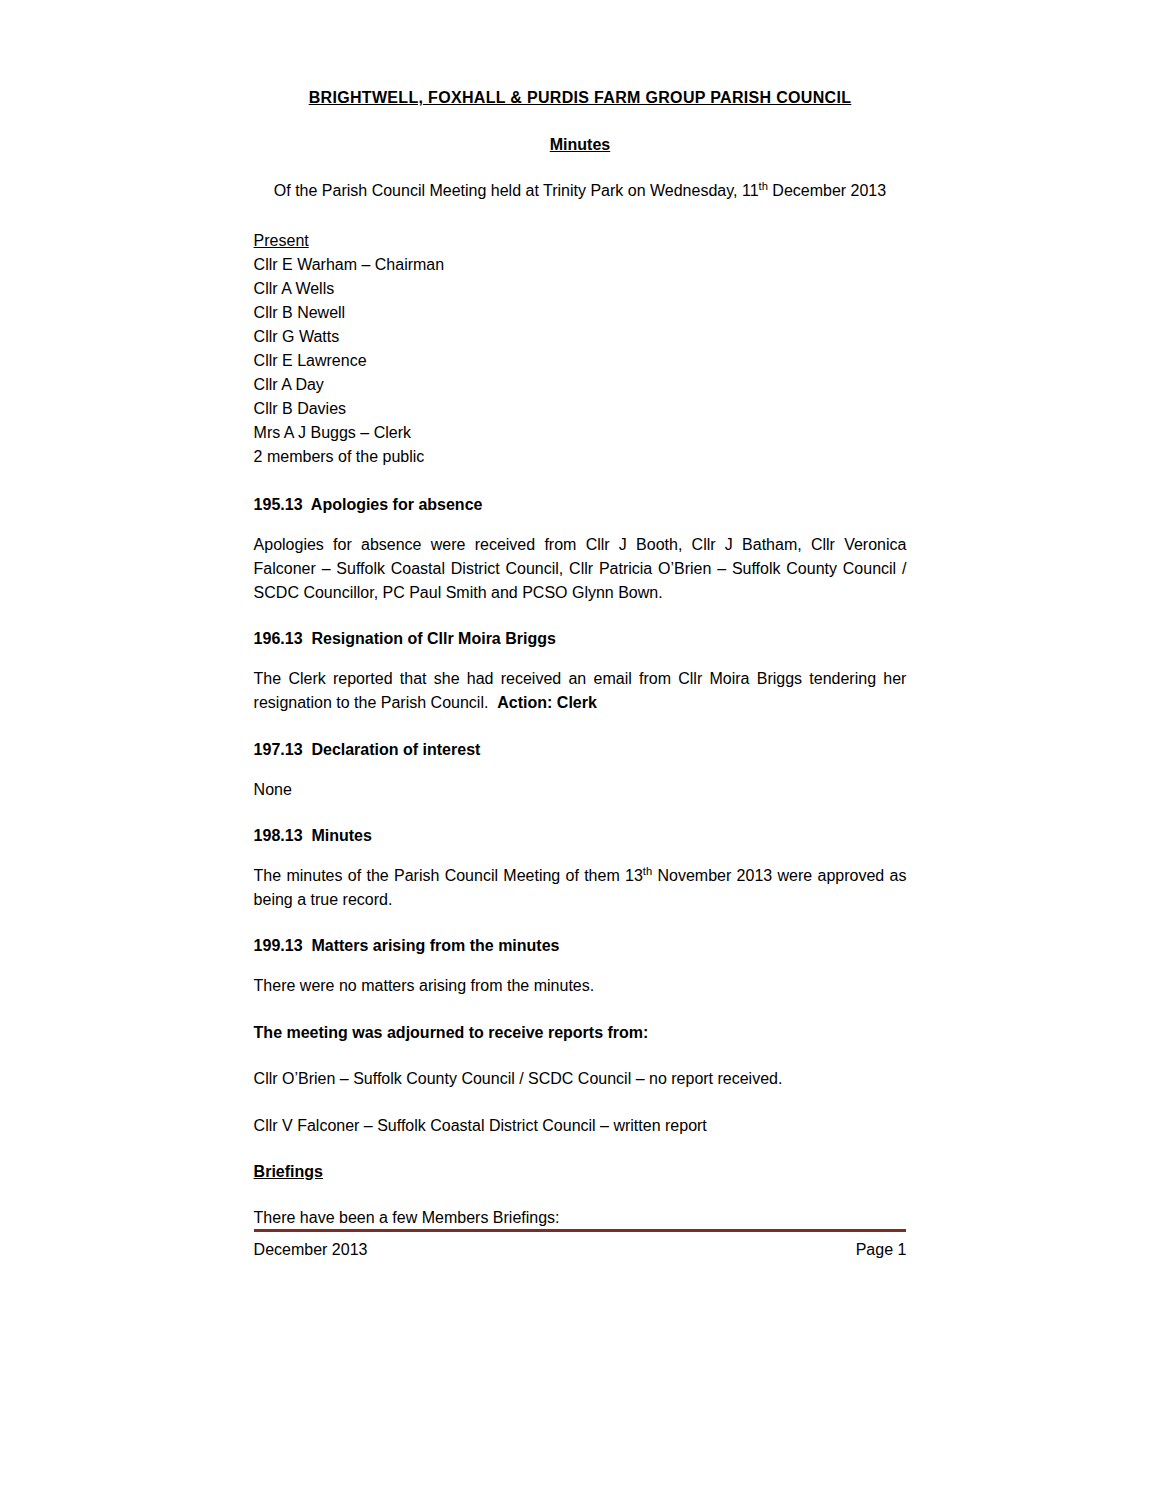BRIGHTWELL, FOXHALL & PURDIS FARM GROUP PARISH COUNCIL
Minutes
Of the Parish Council Meeting held at Trinity Park on Wednesday, 11th December 2013
Present
Cllr E Warham – Chairman
Cllr A Wells
Cllr B Newell
Cllr G Watts
Cllr E Lawrence
Cllr A Day
Cllr B Davies
Mrs A J Buggs – Clerk
2 members of the public
195.13 Apologies for absence
Apologies for absence were received from Cllr J Booth, Cllr J Batham, Cllr Veronica Falconer – Suffolk Coastal District Council, Cllr Patricia O’Brien – Suffolk County Council / SCDC Councillor, PC Paul Smith and PCSO Glynn Bown.
196.13 Resignation of Cllr Moira Briggs
The Clerk reported that she had received an email from Cllr Moira Briggs tendering her resignation to the Parish Council. Action: Clerk
197.13 Declaration of interest
None
198.13 Minutes
The minutes of the Parish Council Meeting of them 13th November 2013 were approved as being a true record.
199.13 Matters arising from the minutes
There were no matters arising from the minutes.
The meeting was adjourned to receive reports from:
Cllr O’Brien – Suffolk County Council / SCDC Council – no report received.
Cllr V Falconer – Suffolk Coastal District Council – written report
Briefings
There have been a few Members Briefings:
December 2013 Page 1